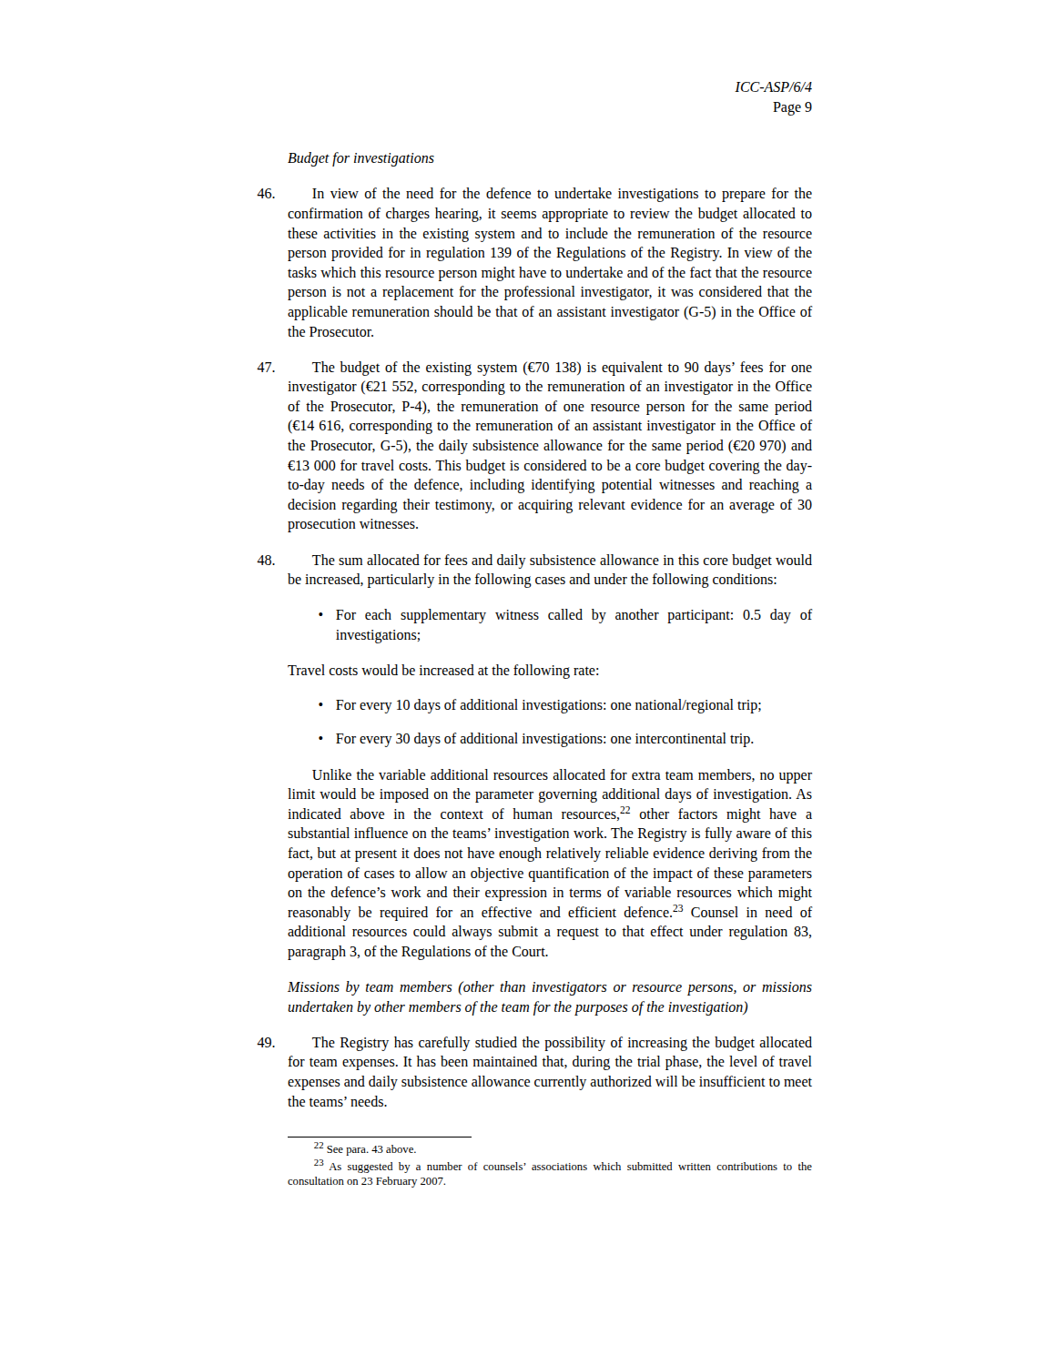ICC-ASP/6/4
Page 9
Budget for investigations
46. In view of the need for the defence to undertake investigations to prepare for the confirmation of charges hearing, it seems appropriate to review the budget allocated to these activities in the existing system and to include the remuneration of the resource person provided for in regulation 139 of the Regulations of the Registry. In view of the tasks which this resource person might have to undertake and of the fact that the resource person is not a replacement for the professional investigator, it was considered that the applicable remuneration should be that of an assistant investigator (G-5) in the Office of the Prosecutor.
47. The budget of the existing system (€70 138) is equivalent to 90 days’ fees for one investigator (€21 552, corresponding to the remuneration of an investigator in the Office of the Prosecutor, P-4), the remuneration of one resource person for the same period (€14 616, corresponding to the remuneration of an assistant investigator in the Office of the Prosecutor, G-5), the daily subsistence allowance for the same period (€20 970) and €13 000 for travel costs. This budget is considered to be a core budget covering the day-to-day needs of the defence, including identifying potential witnesses and reaching a decision regarding their testimony, or acquiring relevant evidence for an average of 30 prosecution witnesses.
48. The sum allocated for fees and daily subsistence allowance in this core budget would be increased, particularly in the following cases and under the following conditions:
•
For each supplementary witness called by another participant: 0.5 day of investigations;
Travel costs would be increased at the following rate:
•
For every 10 days of additional investigations: one national/regional trip;
•
For every 30 days of additional investigations: one intercontinental trip.
Unlike the variable additional resources allocated for extra team members, no upper limit would be imposed on the parameter governing additional days of investigation. As indicated above in the context of human resources,22 other factors might have a substantial influence on the teams’ investigation work. The Registry is fully aware of this fact, but at present it does not have enough relatively reliable evidence deriving from the operation of cases to allow an objective quantification of the impact of these parameters on the defence’s work and their expression in terms of variable resources which might reasonably be required for an effective and efficient defence.23 Counsel in need of additional resources could always submit a request to that effect under regulation 83, paragraph 3, of the Regulations of the Court.
Missions by team members (other than investigators or resource persons, or missions undertaken by other members of the team for the purposes of the investigation)
49. The Registry has carefully studied the possibility of increasing the budget allocated for team expenses. It has been maintained that, during the trial phase, the level of travel expenses and daily subsistence allowance currently authorized will be insufficient to meet the teams’ needs.
22 See para. 43 above.
23 As suggested by a number of counsels’ associations which submitted written contributions to the consultation on 23 February 2007.